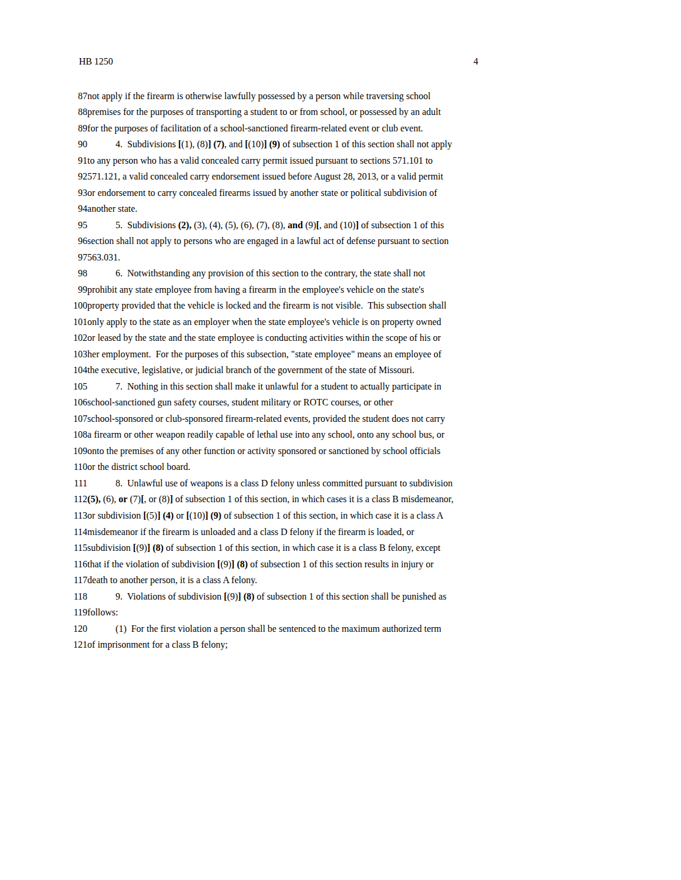HB 1250 4
| 87 | not apply if the firearm is otherwise lawfully possessed by a person while traversing school |
| 88 | premises for the purposes of transporting a student to or from school, or possessed by an adult |
| 89 | for the purposes of facilitation of a school-sanctioned firearm-related event or club event. |
| 90 | 4. Subdivisions [ (1), (8) ] (7) , and [ (10) ] (9) of subsection 1 of this section shall not apply |
| 91 | to any person who has a valid concealed carry permit issued pursuant to sections 571.101 to |
| 92 | 571.121, a valid concealed carry endorsement issued before August 28, 2013, or a valid permit |
| 93 | or endorsement to carry concealed firearms issued by another state or political subdivision of |
| 94 | another state. |
| 95 | 5. Subdivisions (2), (3), (4), (5), (6), (7), (8), and (9) [ , and (10) ] of subsection 1 of this |
| 96 | section shall not apply to persons who are engaged in a lawful act of defense pursuant to section |
| 97 | 563.031. |
| 98 | 6. Notwithstanding any provision of this section to the contrary, the state shall not |
| 99 | prohibit any state employee from having a firearm in the employee's vehicle on the state's |
| 100 | property provided that the vehicle is locked and the firearm is not visible. This subsection shall |
| 101 | only apply to the state as an employer when the state employee's vehicle is on property owned |
| 102 | or leased by the state and the state employee is conducting activities within the scope of his or |
| 103 | her employment. For the purposes of this subsection, "state employee" means an employee of |
| 104 | the executive, legislative, or judicial branch of the government of the state of Missouri. |
| 105 | 7. Nothing in this section shall make it unlawful for a student to actually participate in |
| 106 | school-sanctioned gun safety courses, student military or ROTC courses, or other |
| 107 | school-sponsored or club-sponsored firearm-related events, provided the student does not carry |
| 108 | a firearm or other weapon readily capable of lethal use into any school, onto any school bus, or |
| 109 | onto the premises of any other function or activity sponsored or sanctioned by school officials |
| 110 | or the district school board. |
| 111 | 8. Unlawful use of weapons is a class D felony unless committed pursuant to subdivision |
| 112 | (5), (6), or (7) [ , or (8) ] of subsection 1 of this section, in which cases it is a class B misdemeanor, |
| 113 | or subdivision [ (5) ] (4) or [ (10) ] (9) of subsection 1 of this section, in which case it is a class A |
| 114 | misdemeanor if the firearm is unloaded and a class D felony if the firearm is loaded, or |
| 115 | subdivision [ (9) ] (8) of subsection 1 of this section, in which case it is a class B felony, except |
| 116 | that if the violation of subdivision [ (9) ] (8) of subsection 1 of this section results in injury or |
| 117 | death to another person, it is a class A felony. |
| 118 | 9. Violations of subdivision [ (9) ] (8) of subsection 1 of this section shall be punished as |
| 119 | follows: |
| 120 | (1) For the first violation a person shall be sentenced to the maximum authorized term |
| 121 | of imprisonment for a class B felony; |